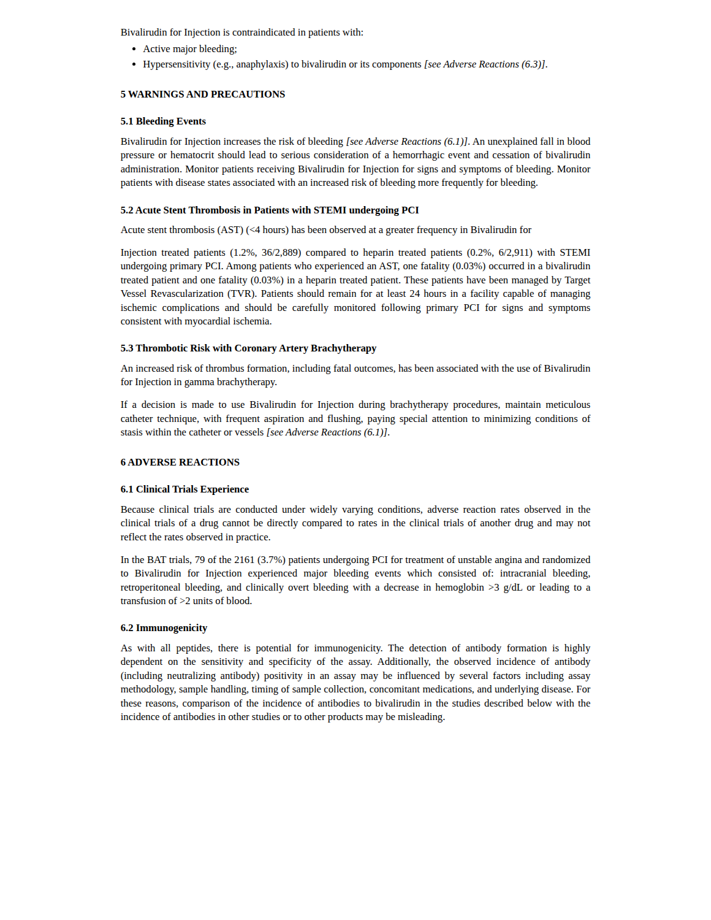Bivalirudin for Injection is contraindicated in patients with:
Active major bleeding;
Hypersensitivity (e.g., anaphylaxis) to bivalirudin or its components [see Adverse Reactions (6.3)].
5 WARNINGS AND PRECAUTIONS
5.1 Bleeding Events
Bivalirudin for Injection increases the risk of bleeding [see Adverse Reactions (6.1)]. An unexplained fall in blood pressure or hematocrit should lead to serious consideration of a hemorrhagic event and cessation of bivalirudin administration. Monitor patients receiving Bivalirudin for Injection for signs and symptoms of bleeding. Monitor patients with disease states associated with an increased risk of bleeding more frequently for bleeding.
5.2 Acute Stent Thrombosis in Patients with STEMI undergoing PCI
Acute stent thrombosis (AST) (<4 hours) has been observed at a greater frequency in Bivalirudin for
Injection treated patients (1.2%, 36/2,889) compared to heparin treated patients (0.2%, 6/2,911) with STEMI undergoing primary PCI. Among patients who experienced an AST, one fatality (0.03%) occurred in a bivalirudin treated patient and one fatality (0.03%) in a heparin treated patient. These patients have been managed by Target Vessel Revascularization (TVR). Patients should remain for at least 24 hours in a facility capable of managing ischemic complications and should be carefully monitored following primary PCI for signs and symptoms consistent with myocardial ischemia.
5.3 Thrombotic Risk with Coronary Artery Brachytherapy
An increased risk of thrombus formation, including fatal outcomes, has been associated with the use of Bivalirudin for Injection in gamma brachytherapy.
If a decision is made to use Bivalirudin for Injection during brachytherapy procedures, maintain meticulous catheter technique, with frequent aspiration and flushing, paying special attention to minimizing conditions of stasis within the catheter or vessels [see Adverse Reactions (6.1)].
6 ADVERSE REACTIONS
6.1 Clinical Trials Experience
Because clinical trials are conducted under widely varying conditions, adverse reaction rates observed in the clinical trials of a drug cannot be directly compared to rates in the clinical trials of another drug and may not reflect the rates observed in practice.
In the BAT trials, 79 of the 2161 (3.7%) patients undergoing PCI for treatment of unstable angina and randomized to Bivalirudin for Injection experienced major bleeding events which consisted of: intracranial bleeding, retroperitoneal bleeding, and clinically overt bleeding with a decrease in hemoglobin >3 g/dL or leading to a transfusion of >2 units of blood.
6.2 Immunogenicity
As with all peptides, there is potential for immunogenicity. The detection of antibody formation is highly dependent on the sensitivity and specificity of the assay. Additionally, the observed incidence of antibody (including neutralizing antibody) positivity in an assay may be influenced by several factors including assay methodology, sample handling, timing of sample collection, concomitant medications, and underlying disease. For these reasons, comparison of the incidence of antibodies to bivalirudin in the studies described below with the incidence of antibodies in other studies or to other products may be misleading.